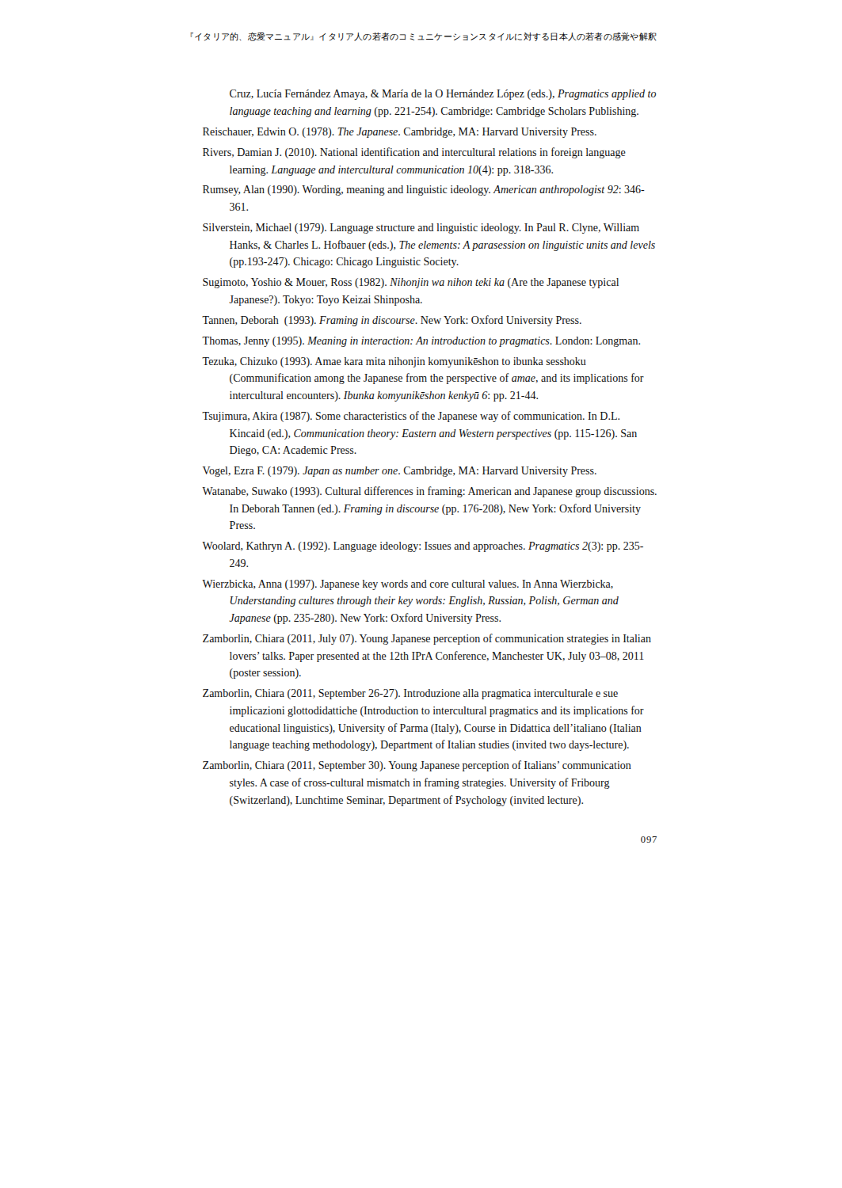『イタリア的、恋愛マニュアル』イタリア人の若者のコミュニケーションスタイルに対する日本人の若者の感覚や解釈
Cruz, Lucía Fernández Amaya, & María de la O Hernández López (eds.), Pragmatics applied to language teaching and learning (pp. 221-254). Cambridge: Cambridge Scholars Publishing.
Reischauer, Edwin O. (1978). The Japanese. Cambridge, MA: Harvard University Press.
Rivers, Damian J. (2010). National identification and intercultural relations in foreign language learning. Language and intercultural communication 10(4): pp. 318-336.
Rumsey, Alan (1990). Wording, meaning and linguistic ideology. American anthropologist 92: 346-361.
Silverstein, Michael (1979). Language structure and linguistic ideology. In Paul R. Clyne, William Hanks, & Charles L. Hofbauer (eds.), The elements: A parasession on linguistic units and levels (pp.193-247). Chicago: Chicago Linguistic Society.
Sugimoto, Yoshio & Mouer, Ross (1982). Nihonjin wa nihon teki ka (Are the Japanese typical Japanese?). Tokyo: Toyo Keizai Shinposha.
Tannen, Deborah (1993). Framing in discourse. New York: Oxford University Press.
Thomas, Jenny (1995). Meaning in interaction: An introduction to pragmatics. London: Longman.
Tezuka, Chizuko (1993). Amae kara mita nihonjin komyunikēshon to ibunka sesshoku (Communification among the Japanese from the perspective of amae, and its implications for intercultural encounters). Ibunka komyunikēshon kenkyū 6: pp. 21-44.
Tsujimura, Akira (1987). Some characteristics of the Japanese way of communication. In D.L. Kincaid (ed.), Communication theory: Eastern and Western perspectives (pp. 115-126). San Diego, CA: Academic Press.
Vogel, Ezra F. (1979). Japan as number one. Cambridge, MA: Harvard University Press.
Watanabe, Suwako (1993). Cultural differences in framing: American and Japanese group discussions. In Deborah Tannen (ed.). Framing in discourse (pp. 176-208), New York: Oxford University Press.
Woolard, Kathryn A. (1992). Language ideology: Issues and approaches. Pragmatics 2(3): pp. 235-249.
Wierzbicka, Anna (1997). Japanese key words and core cultural values. In Anna Wierzbicka, Understanding cultures through their key words: English, Russian, Polish, German and Japanese (pp. 235-280). New York: Oxford University Press.
Zamborlin, Chiara (2011, July 07). Young Japanese perception of communication strategies in Italian lovers’ talks. Paper presented at the 12th IPrA Conference, Manchester UK, July 03–08, 2011 (poster session).
Zamborlin, Chiara (2011, September 26-27). Introduzione alla pragmatica interculturale e sue implicazioni glottodidattiche (Introduction to intercultural pragmatics and its implications for educational linguistics), University of Parma (Italy), Course in Didattica dell’italiano (Italian language teaching methodology), Department of Italian studies (invited two days-lecture).
Zamborlin, Chiara (2011, September 30). Young Japanese perception of Italians’ communication styles. A case of cross-cultural mismatch in framing strategies. University of Fribourg (Switzerland), Lunchtime Seminar, Department of Psychology (invited lecture).
097